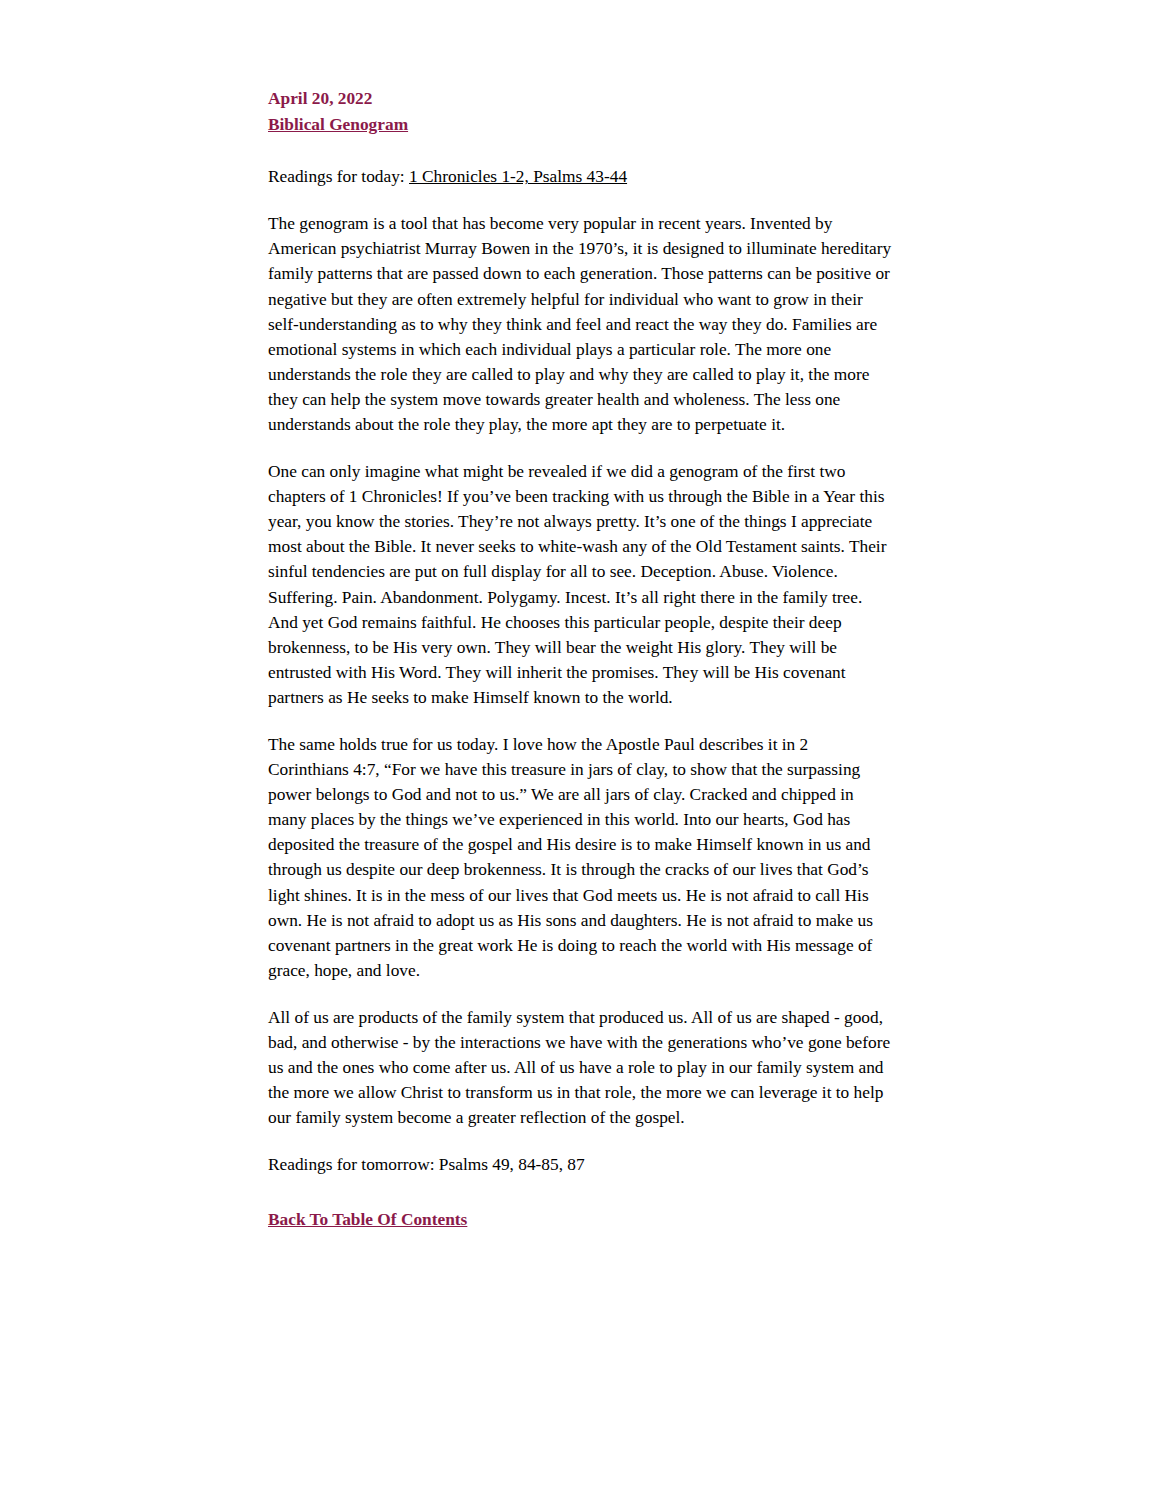April 20, 2022
Biblical Genogram
Readings for today: 1 Chronicles 1-2, Psalms 43-44
The genogram is a tool that has become very popular in recent years. Invented by American psychiatrist Murray Bowen in the 1970’s, it is designed to illuminate hereditary family patterns that are passed down to each generation. Those patterns can be positive or negative but they are often extremely helpful for individual who want to grow in their self-understanding as to why they think and feel and react the way they do. Families are emotional systems in which each individual plays a particular role. The more one understands the role they are called to play and why they are called to play it, the more they can help the system move towards greater health and wholeness. The less one understands about the role they play, the more apt they are to perpetuate it.
One can only imagine what might be revealed if we did a genogram of the first two chapters of 1 Chronicles! If you’ve been tracking with us through the Bible in a Year this year, you know the stories. They’re not always pretty. It’s one of the things I appreciate most about the Bible. It never seeks to white-wash any of the Old Testament saints. Their sinful tendencies are put on full display for all to see. Deception. Abuse. Violence. Suffering. Pain. Abandonment. Polygamy. Incest. It’s all right there in the family tree. And yet God remains faithful. He chooses this particular people, despite their deep brokenness, to be His very own. They will bear the weight His glory. They will be entrusted with His Word. They will inherit the promises. They will be His covenant partners as He seeks to make Himself known to the world.
The same holds true for us today. I love how the Apostle Paul describes it in 2 Corinthians 4:7, “For we have this treasure in jars of clay, to show that the surpassing power belongs to God and not to us.” We are all jars of clay. Cracked and chipped in many places by the things we’ve experienced in this world. Into our hearts, God has deposited the treasure of the gospel and His desire is to make Himself known in us and through us despite our deep brokenness. It is through the cracks of our lives that God’s light shines. It is in the mess of our lives that God meets us. He is not afraid to call His own. He is not afraid to adopt us as His sons and daughters. He is not afraid to make us covenant partners in the great work He is doing to reach the world with His message of grace, hope, and love.
All of us are products of the family system that produced us. All of us are shaped - good, bad, and otherwise - by the interactions we have with the generations who’ve gone before us and the ones who come after us. All of us have a role to play in our family system and the more we allow Christ to transform us in that role, the more we can leverage it to help our family system become a greater reflection of the gospel.
Readings for tomorrow: Psalms 49, 84-85, 87
Back To Table Of Contents